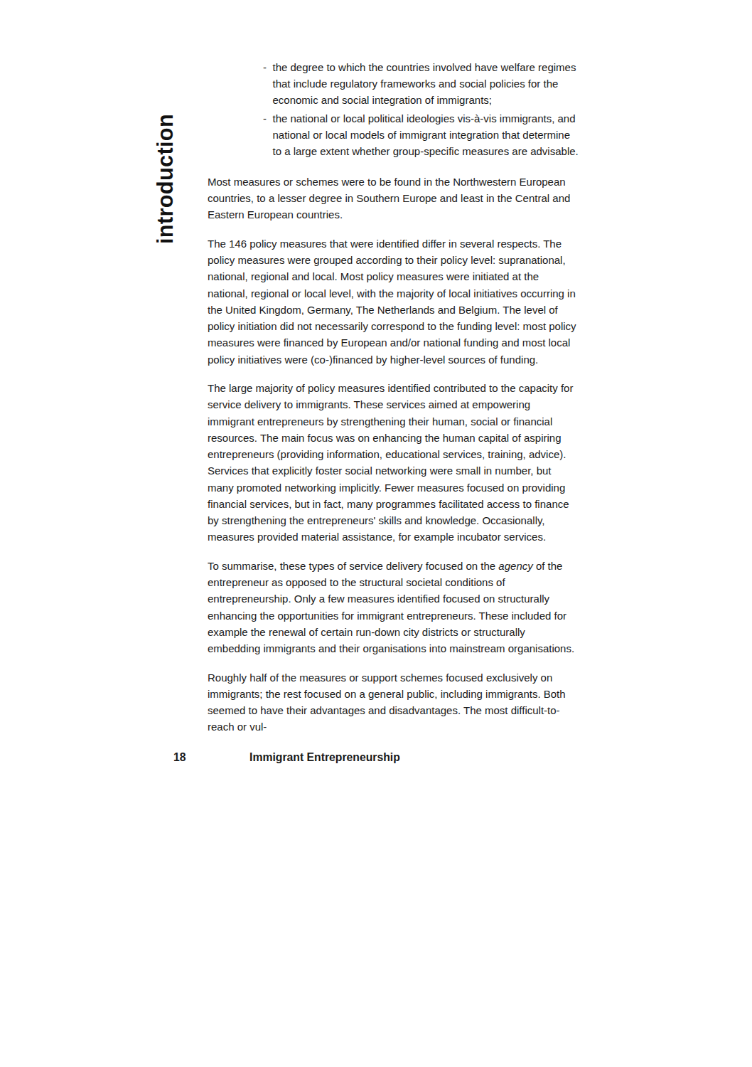introduction
the degree to which the countries involved have welfare regimes that include regulatory frameworks and social policies for the economic and social integration of immigrants;
the national or local political ideologies vis-à-vis immigrants, and national or local models of immigrant integration that determine to a large extent whether group-specific measures are advisable.
Most measures or schemes were to be found in the Northwestern European countries, to a lesser degree in Southern Europe and least in the Central and Eastern European countries.
The 146 policy measures that were identified differ in several respects. The policy measures were grouped according to their policy level: supranational, national, regional and local. Most policy measures were initiated at the national, regional or local level, with the majority of local initiatives occurring in the United Kingdom, Germany, The Netherlands and Belgium. The level of policy initiation did not necessarily correspond to the funding level: most policy measures were financed by European and/or national funding and most local policy initiatives were (co-)financed by higher-level sources of funding.
The large majority of policy measures identified contributed to the capacity for service delivery to immigrants. These services aimed at empowering immigrant entrepreneurs by strengthening their human, social or financial resources. The main focus was on enhancing the human capital of aspiring entrepreneurs (providing information, educational services, training, advice). Services that explicitly foster social networking were small in number, but many promoted networking implicitly. Fewer measures focused on providing financial services, but in fact, many programmes facilitated access to finance by strengthening the entrepreneurs' skills and knowledge. Occasionally, measures provided material assistance, for example incubator services.
To summarise, these types of service delivery focused on the agency of the entrepreneur as opposed to the structural societal conditions of entrepreneurship. Only a few measures identified focused on structurally enhancing the opportunities for immigrant entrepreneurs. These included for example the renewal of certain run-down city districts or structurally embedding immigrants and their organisations into mainstream organisations.
Roughly half of the measures or support schemes focused exclusively on immigrants; the rest focused on a general public, including immigrants. Both seemed to have their advantages and disadvantages. The most difficult-to-reach or vul-
18 Immigrant Entrepreneurship